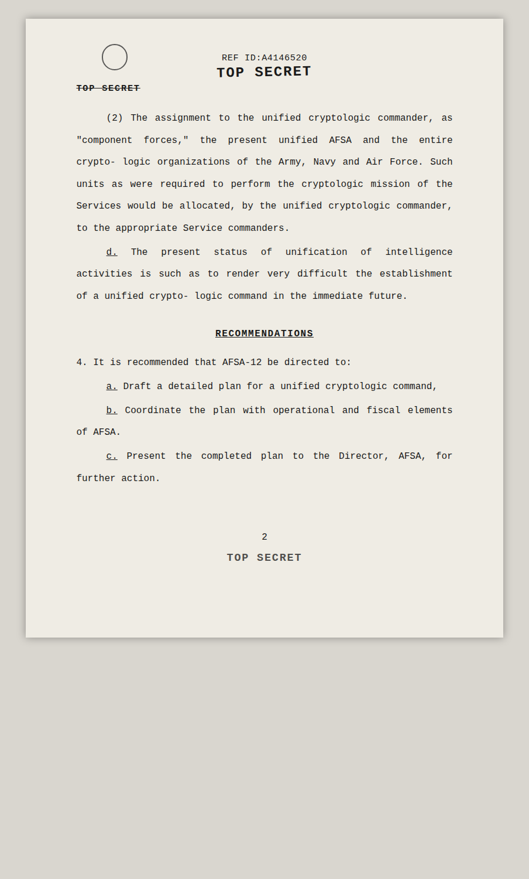REF ID:A4146520
TOP SECRET
TOP SECRET
(2) The assignment to the unified cryptologic commander, as "component forces," the present unified AFSA and the entire crypto- logic organizations of the Army, Navy and Air Force. Such units as were required to perform the cryptologic mission of the Services would be allocated, by the unified cryptologic commander, to the appropriate Service commanders.
d. The present status of unification of intelligence activities is such as to render very difficult the establishment of a unified crypto- logic command in the immediate future.
RECOMMENDATIONS
4. It is recommended that AFSA-12 be directed to:
a. Draft a detailed plan for a unified cryptologic command,
b. Coordinate the plan with operational and fiscal elements of AFSA.
c. Present the completed plan to the Director, AFSA, for further action.
2
TOP SECRET